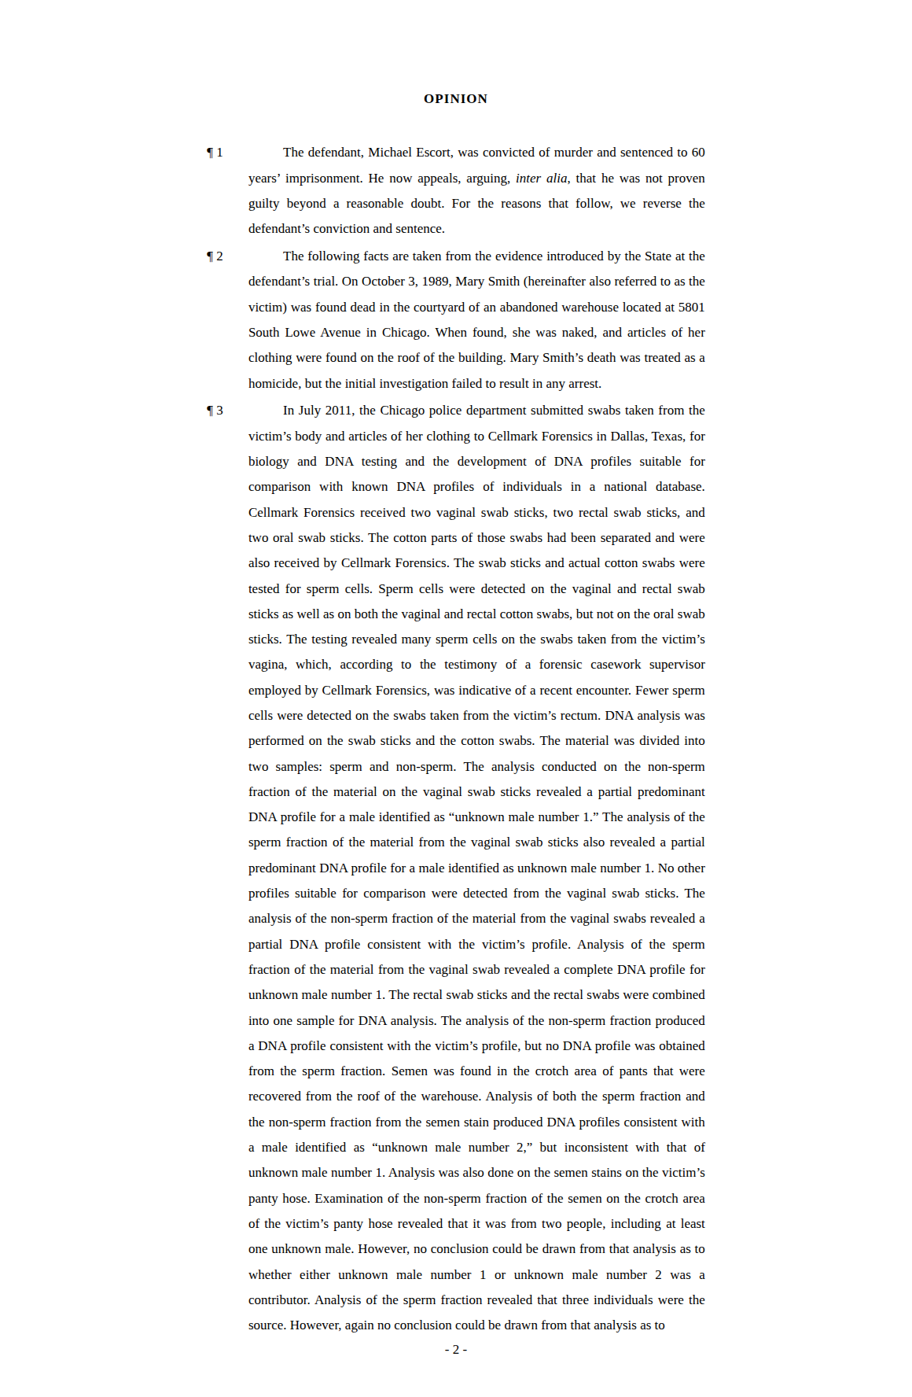OPINION
¶ 1
The defendant, Michael Escort, was convicted of murder and sentenced to 60 years’ imprisonment. He now appeals, arguing, inter alia, that he was not proven guilty beyond a reasonable doubt. For the reasons that follow, we reverse the defendant’s conviction and sentence.
¶ 2
The following facts are taken from the evidence introduced by the State at the defendant’s trial. On October 3, 1989, Mary Smith (hereinafter also referred to as the victim) was found dead in the courtyard of an abandoned warehouse located at 5801 South Lowe Avenue in Chicago. When found, she was naked, and articles of her clothing were found on the roof of the building. Mary Smith’s death was treated as a homicide, but the initial investigation failed to result in any arrest.
¶ 3
In July 2011, the Chicago police department submitted swabs taken from the victim’s body and articles of her clothing to Cellmark Forensics in Dallas, Texas, for biology and DNA testing and the development of DNA profiles suitable for comparison with known DNA profiles of individuals in a national database. Cellmark Forensics received two vaginal swab sticks, two rectal swab sticks, and two oral swab sticks. The cotton parts of those swabs had been separated and were also received by Cellmark Forensics. The swab sticks and actual cotton swabs were tested for sperm cells. Sperm cells were detected on the vaginal and rectal swab sticks as well as on both the vaginal and rectal cotton swabs, but not on the oral swab sticks. The testing revealed many sperm cells on the swabs taken from the victim’s vagina, which, according to the testimony of a forensic casework supervisor employed by Cellmark Forensics, was indicative of a recent encounter. Fewer sperm cells were detected on the swabs taken from the victim’s rectum. DNA analysis was performed on the swab sticks and the cotton swabs. The material was divided into two samples: sperm and non-sperm. The analysis conducted on the non-sperm fraction of the material on the vaginal swab sticks revealed a partial predominant DNA profile for a male identified as “unknown male number 1.” The analysis of the sperm fraction of the material from the vaginal swab sticks also revealed a partial predominant DNA profile for a male identified as unknown male number 1. No other profiles suitable for comparison were detected from the vaginal swab sticks. The analysis of the non-sperm fraction of the material from the vaginal swabs revealed a partial DNA profile consistent with the victim’s profile. Analysis of the sperm fraction of the material from the vaginal swab revealed a complete DNA profile for unknown male number 1. The rectal swab sticks and the rectal swabs were combined into one sample for DNA analysis. The analysis of the non-sperm fraction produced a DNA profile consistent with the victim’s profile, but no DNA profile was obtained from the sperm fraction. Semen was found in the crotch area of pants that were recovered from the roof of the warehouse. Analysis of both the sperm fraction and the non-sperm fraction from the semen stain produced DNA profiles consistent with a male identified as “unknown male number 2,” but inconsistent with that of unknown male number 1. Analysis was also done on the semen stains on the victim’s panty hose. Examination of the non-sperm fraction of the semen on the crotch area of the victim’s panty hose revealed that it was from two people, including at least one unknown male. However, no conclusion could be drawn from that analysis as to whether either unknown male number 1 or unknown male number 2 was a contributor. Analysis of the sperm fraction revealed that three individuals were the source. However, again no conclusion could be drawn from that analysis as to
- 2 -